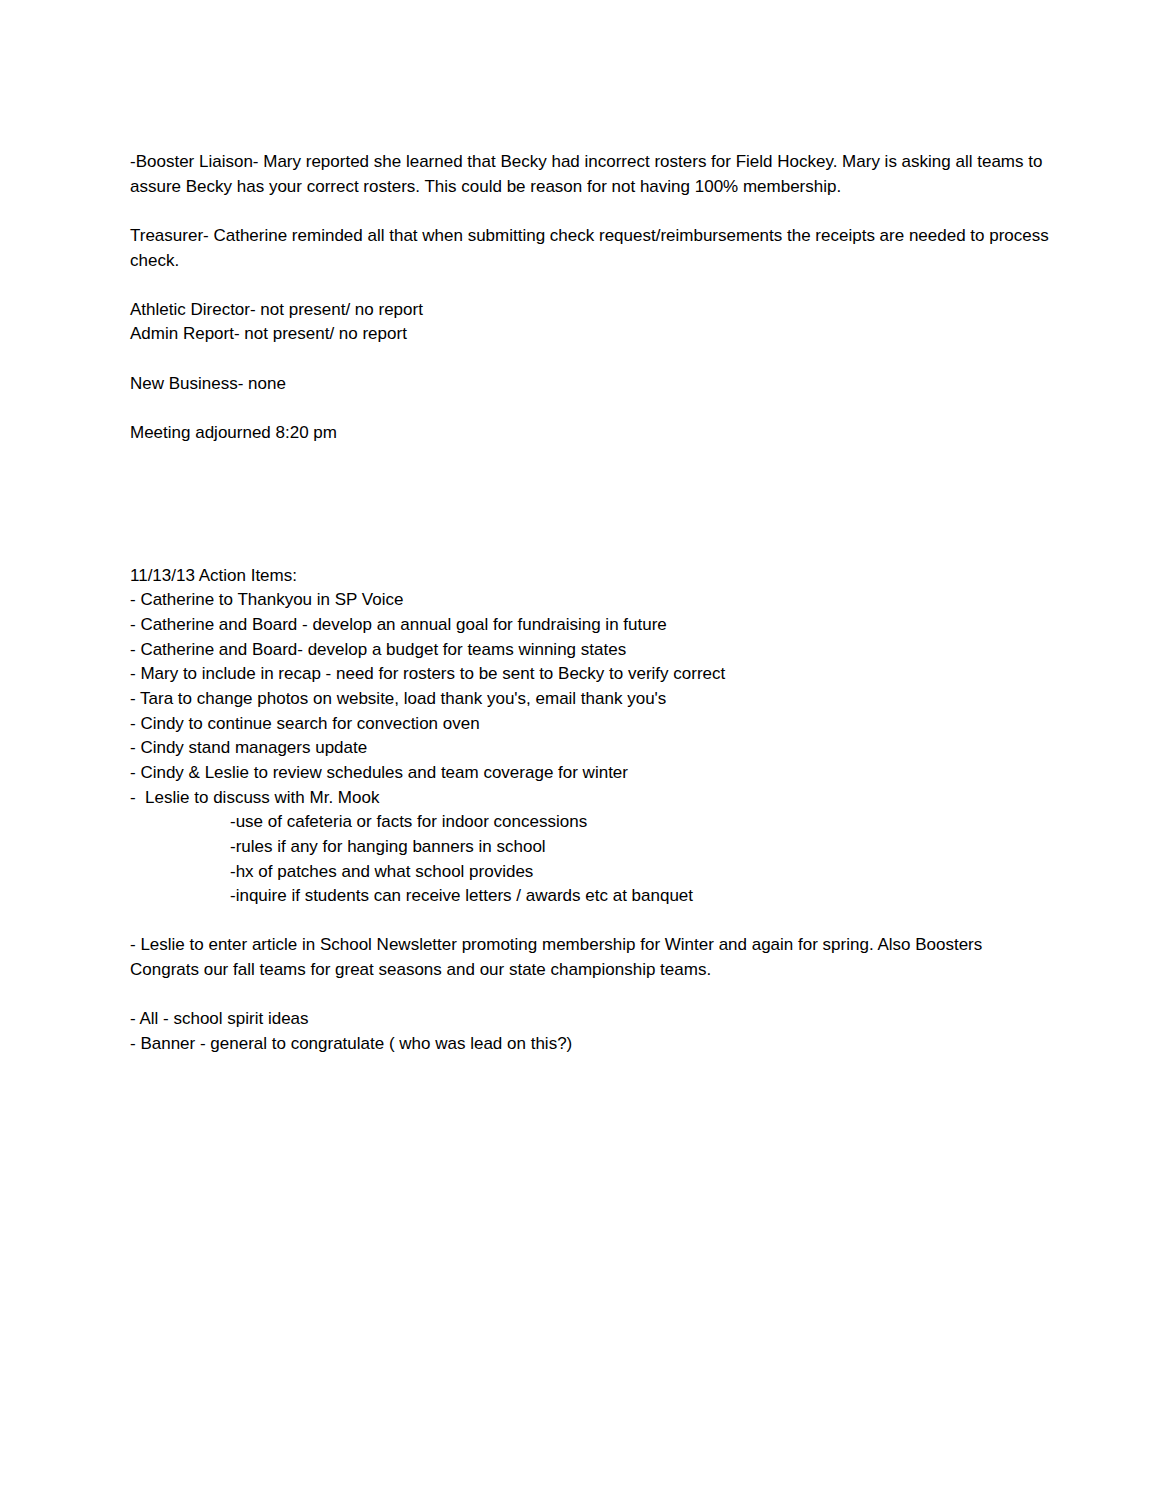-Booster Liaison- Mary reported she learned that Becky had incorrect rosters for Field Hockey. Mary is asking all teams to assure Becky has your correct rosters. This could be reason for not having 100% membership.
Treasurer- Catherine reminded all that when submitting check request/reimbursements the receipts are needed to process check.
Athletic Director- not present/ no report
Admin Report- not present/ no report
New Business- none
Meeting adjourned 8:20 pm
11/13/13 Action Items:
- Catherine to Thankyou in SP Voice
- Catherine and Board - develop an annual goal for fundraising in future
- Catherine and Board- develop a budget for teams winning states
- Mary to include in recap - need for rosters to be sent to Becky to verify correct
- Tara to change photos on website, load thank you's, email thank you's
- Cindy to continue search for convection oven
- Cindy stand managers update
- Cindy & Leslie to review schedules and team coverage for winter
- Leslie to discuss with Mr. Mook
-use of cafeteria or facts for indoor concessions
-rules if any for hanging banners in school
-hx of patches and what school provides
-inquire if students can receive letters / awards etc at banquet
- Leslie to enter article in School Newsletter promoting membership for Winter and again for spring. Also Boosters Congrats our fall teams for great seasons and our state championship teams.
- All - school spirit ideas
- Banner - general to congratulate ( who was lead on this?)